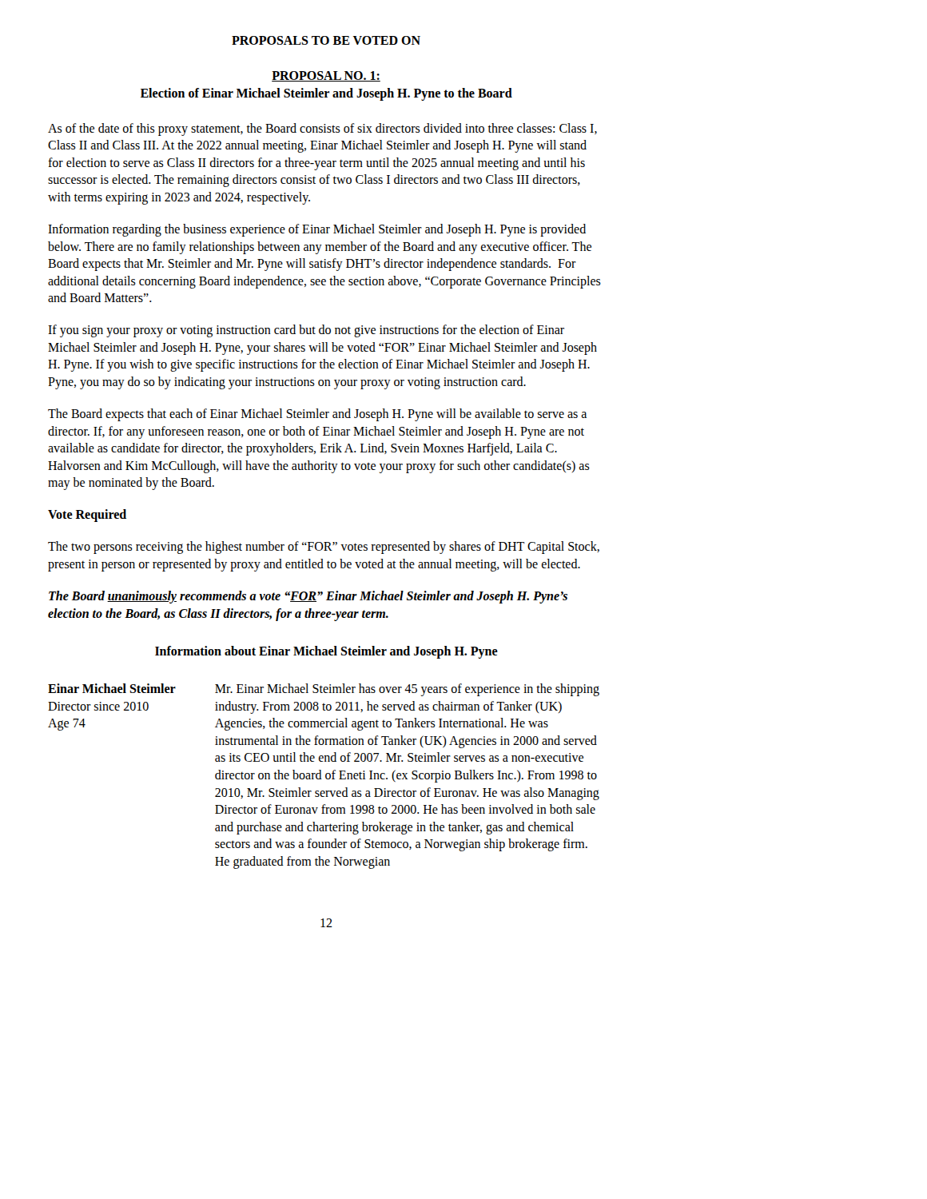PROPOSALS TO BE VOTED ON
PROPOSAL NO. 1:
Election of Einar Michael Steimler and Joseph H. Pyne to the Board
As of the date of this proxy statement, the Board consists of six directors divided into three classes: Class I, Class II and Class III. At the 2022 annual meeting, Einar Michael Steimler and Joseph H. Pyne will stand for election to serve as Class II directors for a three-year term until the 2025 annual meeting and until his successor is elected. The remaining directors consist of two Class I directors and two Class III directors, with terms expiring in 2023 and 2024, respectively.
Information regarding the business experience of Einar Michael Steimler and Joseph H. Pyne is provided below. There are no family relationships between any member of the Board and any executive officer. The Board expects that Mr. Steimler and Mr. Pyne will satisfy DHT’s director independence standards. For additional details concerning Board independence, see the section above, “Corporate Governance Principles and Board Matters”.
If you sign your proxy or voting instruction card but do not give instructions for the election of Einar Michael Steimler and Joseph H. Pyne, your shares will be voted “FOR” Einar Michael Steimler and Joseph H. Pyne. If you wish to give specific instructions for the election of Einar Michael Steimler and Joseph H. Pyne, you may do so by indicating your instructions on your proxy or voting instruction card.
The Board expects that each of Einar Michael Steimler and Joseph H. Pyne will be available to serve as a director. If, for any unforeseen reason, one or both of Einar Michael Steimler and Joseph H. Pyne are not available as candidate for director, the proxyholders, Erik A. Lind, Svein Moxnes Harfjeld, Laila C. Halvorsen and Kim McCullough, will have the authority to vote your proxy for such other candidate(s) as may be nominated by the Board.
Vote Required
The two persons receiving the highest number of “FOR” votes represented by shares of DHT Capital Stock, present in person or represented by proxy and entitled to be voted at the annual meeting, will be elected.
The Board unanimously recommends a vote “FOR” Einar Michael Steimler and Joseph H. Pyne’s election to the Board, as Class II directors, for a three-year term.
Information about Einar Michael Steimler and Joseph H. Pyne
| Einar Michael Steimler Director since 2010 Age 74 | Mr. Einar Michael Steimler has over 45 years of experience in the shipping industry. From 2008 to 2011, he served as chairman of Tanker (UK) Agencies, the commercial agent to Tankers International. He was instrumental in the formation of Tanker (UK) Agencies in 2000 and served as its CEO until the end of 2007. Mr. Steimler serves as a non-executive director on the board of Eneti Inc. (ex Scorpio Bulkers Inc.). From 1998 to 2010, Mr. Steimler served as a Director of Euronav. He was also Managing Director of Euronav from 1998 to 2000. He has been involved in both sale and purchase and chartering brokerage in the tanker, gas and chemical sectors and was a founder of Stemoco, a Norwegian ship brokerage firm. He graduated from the Norwegian |
12